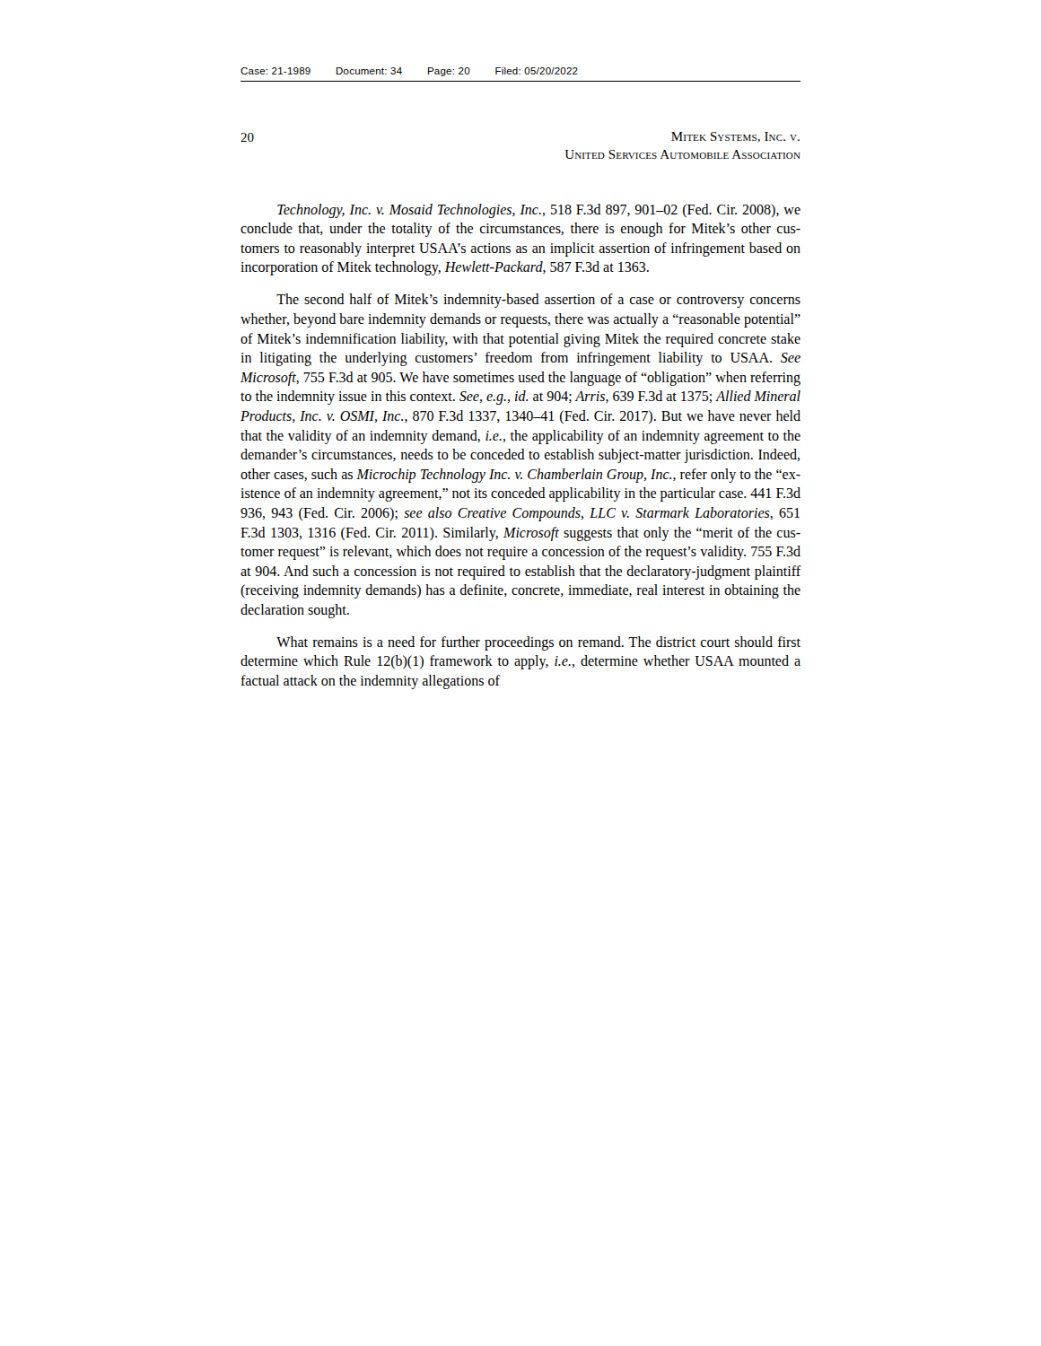Case: 21-1989 Document: 34 Page: 20 Filed: 05/20/2022
20
Mitek Systems, Inc. v.
United Services Automobile Association
Technology, Inc. v. Mosaid Technologies, Inc., 518 F.3d 897, 901–02 (Fed. Cir. 2008), we conclude that, under the totality of the circumstances, there is enough for Mitek’s other customers to reasonably interpret USAA’s actions as an implicit assertion of infringement based on incorporation of Mitek technology, Hewlett-Packard, 587 F.3d at 1363.
The second half of Mitek’s indemnity-based assertion of a case or controversy concerns whether, beyond bare indemnity demands or requests, there was actually a “reasonable potential” of Mitek’s indemnification liability, with that potential giving Mitek the required concrete stake in litigating the underlying customers’ freedom from infringement liability to USAA. See Microsoft, 755 F.3d at 905. We have sometimes used the language of “obligation” when referring to the indemnity issue in this context. See, e.g., id. at 904; Arris, 639 F.3d at 1375; Allied Mineral Products, Inc. v. OSMI, Inc., 870 F.3d 1337, 1340–41 (Fed. Cir. 2017). But we have never held that the validity of an indemnity demand, i.e., the applicability of an indemnity agreement to the demander’s circumstances, needs to be conceded to establish subject-matter jurisdiction. Indeed, other cases, such as Microchip Technology Inc. v. Chamberlain Group, Inc., refer only to the “existence of an indemnity agreement,” not its conceded applicability in the particular case. 441 F.3d 936, 943 (Fed. Cir. 2006); see also Creative Compounds, LLC v. Starmark Laboratories, 651 F.3d 1303, 1316 (Fed. Cir. 2011). Similarly, Microsoft suggests that only the “merit of the customer request” is relevant, which does not require a concession of the request’s validity. 755 F.3d at 904. And such a concession is not required to establish that the declaratory-judgment plaintiff (receiving indemnity demands) has a definite, concrete, immediate, real interest in obtaining the declaration sought.
What remains is a need for further proceedings on remand. The district court should first determine which Rule 12(b)(1) framework to apply, i.e., determine whether USAA mounted a factual attack on the indemnity allegations of